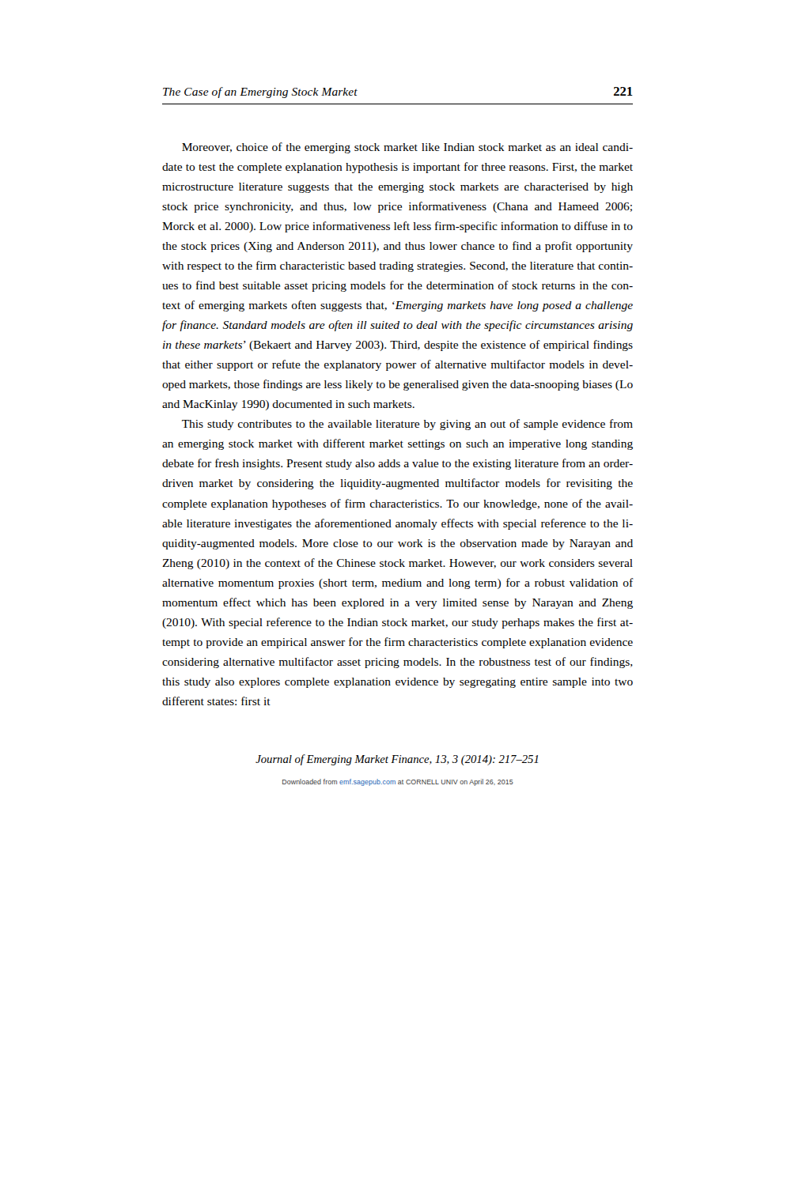The Case of an Emerging Stock Market 221
Moreover, choice of the emerging stock market like Indian stock market as an ideal candidate to test the complete explanation hypothesis is important for three reasons. First, the market microstructure literature suggests that the emerging stock markets are characterised by high stock price synchronicity, and thus, low price informativeness (Chana and Hameed 2006; Morck et al. 2000). Low price informativeness left less firm-specific information to diffuse in to the stock prices (Xing and Anderson 2011), and thus lower chance to find a profit opportunity with respect to the firm characteristic based trading strategies. Second, the literature that continues to find best suitable asset pricing models for the determination of stock returns in the context of emerging markets often suggests that, ‘Emerging markets have long posed a challenge for finance. Standard models are often ill suited to deal with the specific circumstances arising in these markets’ (Bekaert and Harvey 2003). Third, despite the existence of empirical findings that either support or refute the explanatory power of alternative multifactor models in developed markets, those findings are less likely to be generalised given the data-snooping biases (Lo and MacKinlay 1990) documented in such markets.
This study contributes to the available literature by giving an out of sample evidence from an emerging stock market with different market settings on such an imperative long standing debate for fresh insights. Present study also adds a value to the existing literature from an order-driven market by considering the liquidity-augmented multifactor models for revisiting the complete explanation hypotheses of firm characteristics. To our knowledge, none of the available literature investigates the aforementioned anomaly effects with special reference to the liquidity-augmented models. More close to our work is the observation made by Narayan and Zheng (2010) in the context of the Chinese stock market. However, our work considers several alternative momentum proxies (short term, medium and long term) for a robust validation of momentum effect which has been explored in a very limited sense by Narayan and Zheng (2010). With special reference to the Indian stock market, our study perhaps makes the first attempt to provide an empirical answer for the firm characteristics complete explanation evidence considering alternative multifactor asset pricing models. In the robustness test of our findings, this study also explores complete explanation evidence by segregating entire sample into two different states: first it
Journal of Emerging Market Finance, 13, 3 (2014): 217–251
Downloaded from emf.sagepub.com at CORNELL UNIV on April 26, 2015